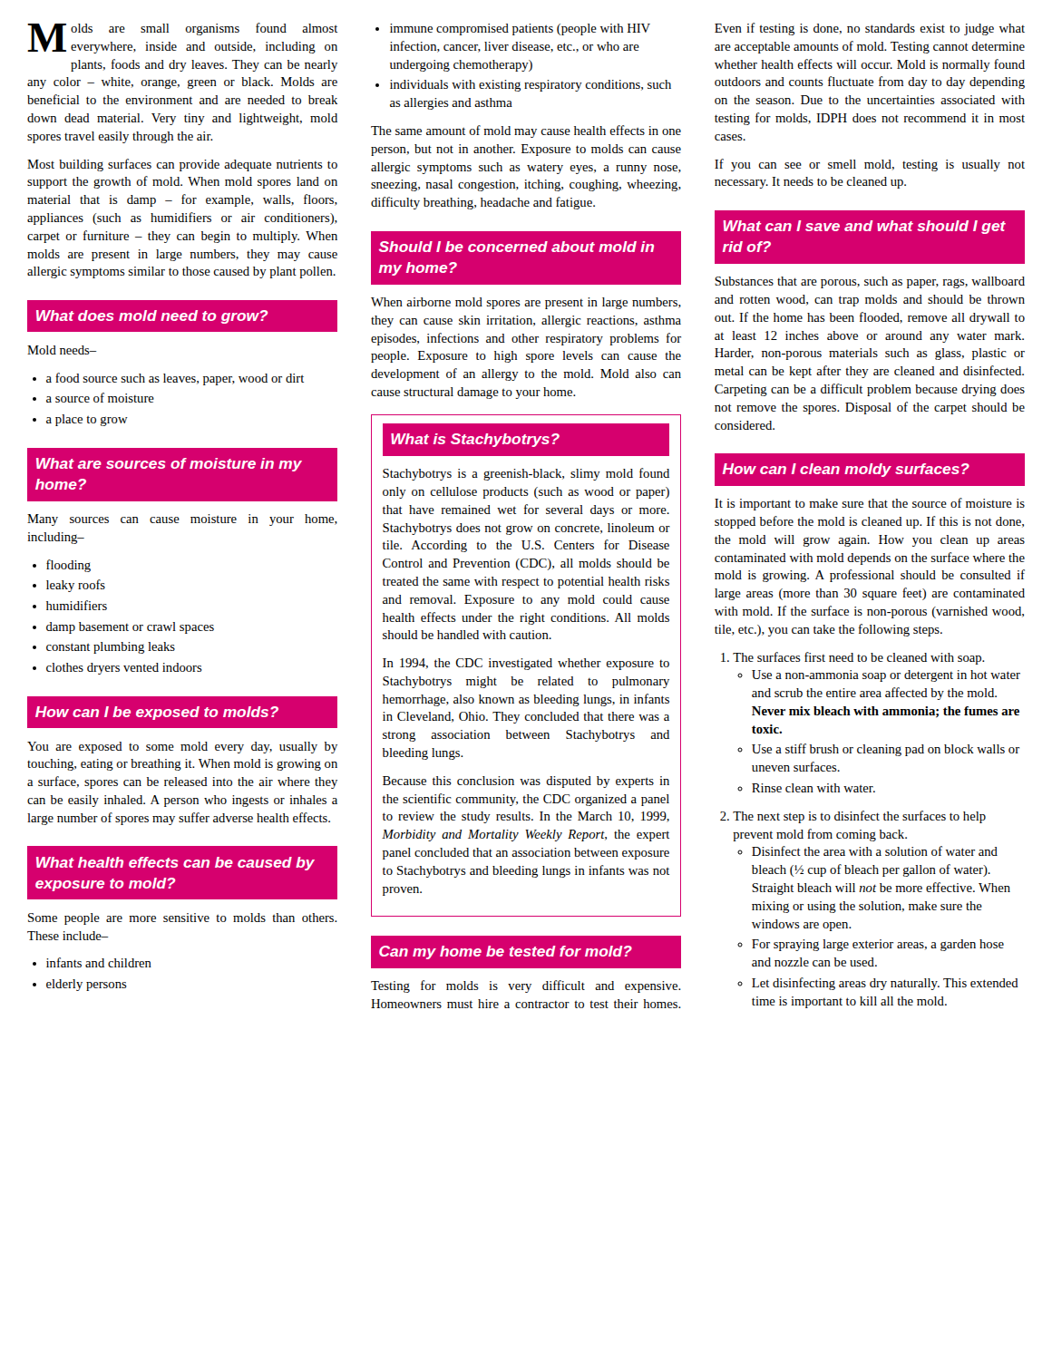Molds are small organisms found almost everywhere, inside and outside, including on plants, foods and dry leaves. They can be nearly any color – white, orange, green or black. Molds are beneficial to the environment and are needed to break down dead material. Very tiny and lightweight, mold spores travel easily through the air.
Most building surfaces can provide adequate nutrients to support the growth of mold. When mold spores land on material that is damp – for example, walls, floors, appliances (such as humidifiers or air conditioners), carpet or furniture – they can begin to multiply. When molds are present in large numbers, they may cause allergic symptoms similar to those caused by plant pollen.
What does mold need to grow?
Mold needs–
a food source such as leaves, paper, wood or dirt
a source of moisture
a place to grow
What are sources of moisture in my home?
Many sources can cause moisture in your home, including–
flooding
leaky roofs
humidifiers
damp basement or crawl spaces
constant plumbing leaks
clothes dryers vented indoors
How can I be exposed to molds?
You are exposed to some mold every day, usually by touching, eating or breathing it. When mold is growing on a surface, spores can be released into the air where they can be easily inhaled. A person who ingests or inhales a large number of spores may suffer adverse health effects.
What health effects can be caused by exposure to mold?
Some people are more sensitive to molds than others. These include–
infants and children
elderly persons
immune compromised patients (people with HIV infection, cancer, liver disease, etc., or who are undergoing chemotherapy)
individuals with existing respiratory conditions, such as allergies and asthma
The same amount of mold may cause health effects in one person, but not in another. Exposure to molds can cause allergic symptoms such as watery eyes, a runny nose, sneezing, nasal congestion, itching, coughing, wheezing, difficulty breathing, headache and fatigue.
Should I be concerned about mold in my home?
When airborne mold spores are present in large numbers, they can cause skin irritation, allergic reactions, asthma episodes, infections and other respiratory problems for people. Exposure to high spore levels can cause the development of an allergy to the mold. Mold also can cause structural damage to your home.
What is Stachybotrys?
Stachybotrys is a greenish-black, slimy mold found only on cellulose products (such as wood or paper) that have remained wet for several days or more. Stachybotrys does not grow on concrete, linoleum or tile. According to the U.S. Centers for Disease Control and Prevention (CDC), all molds should be treated the same with respect to potential health risks and removal. Exposure to any mold could cause health effects under the right conditions. All molds should be handled with caution.
In 1994, the CDC investigated whether exposure to Stachybotrys might be related to pulmonary hemorrhage, also known as bleeding lungs, in infants in Cleveland, Ohio. They concluded that there was a strong association between Stachybotrys and bleeding lungs.
Because this conclusion was disputed by experts in the scientific community, the CDC organized a panel to review the study results. In the March 10, 1999, Morbidity and Mortality Weekly Report, the expert panel concluded that an association between exposure to Stachybotrys and bleeding lungs in infants was not proven.
Can my home be tested for mold?
Testing for molds is very difficult and expensive. Homeowners must hire a contractor to test their homes. Even if testing is done, no standards exist to judge what are acceptable amounts of mold. Testing cannot determine whether health effects will occur. Mold is normally found outdoors and counts fluctuate from day to day depending on the season. Due to the uncertainties associated with testing for molds, IDPH does not recommend it in most cases.
If you can see or smell mold, testing is usually not necessary. It needs to be cleaned up.
What can I save and what should I get rid of?
Substances that are porous, such as paper, rags, wallboard and rotten wood, can trap molds and should be thrown out. If the home has been flooded, remove all drywall to at least 12 inches above or around any water mark. Harder, non-porous materials such as glass, plastic or metal can be kept after they are cleaned and disinfected. Carpeting can be a difficult problem because drying does not remove the spores. Disposal of the carpet should be considered.
How can I clean moldy surfaces?
It is important to make sure that the source of moisture is stopped before the mold is cleaned up. If this is not done, the mold will grow again. How you clean up areas contaminated with mold depends on the surface where the mold is growing. A professional should be consulted if large areas (more than 30 square feet) are contaminated with mold. If the surface is non-porous (varnished wood, tile, etc.), you can take the following steps.
The surfaces first need to be cleaned with soap.
Use a non-ammonia soap or detergent in hot water and scrub the entire area affected by the mold. Never mix bleach with ammonia; the fumes are toxic.
Use a stiff brush or cleaning pad on block walls or uneven surfaces.
Rinse clean with water.
The next step is to disinfect the surfaces to help prevent mold from coming back.
Disinfect the area with a solution of water and bleach (½ cup of bleach per gallon of water). Straight bleach will not be more effective. When mixing or using the solution, make sure the windows are open.
For spraying large exterior areas, a garden hose and nozzle can be used.
Let disinfecting areas dry naturally. This extended time is important to kill all the mold.